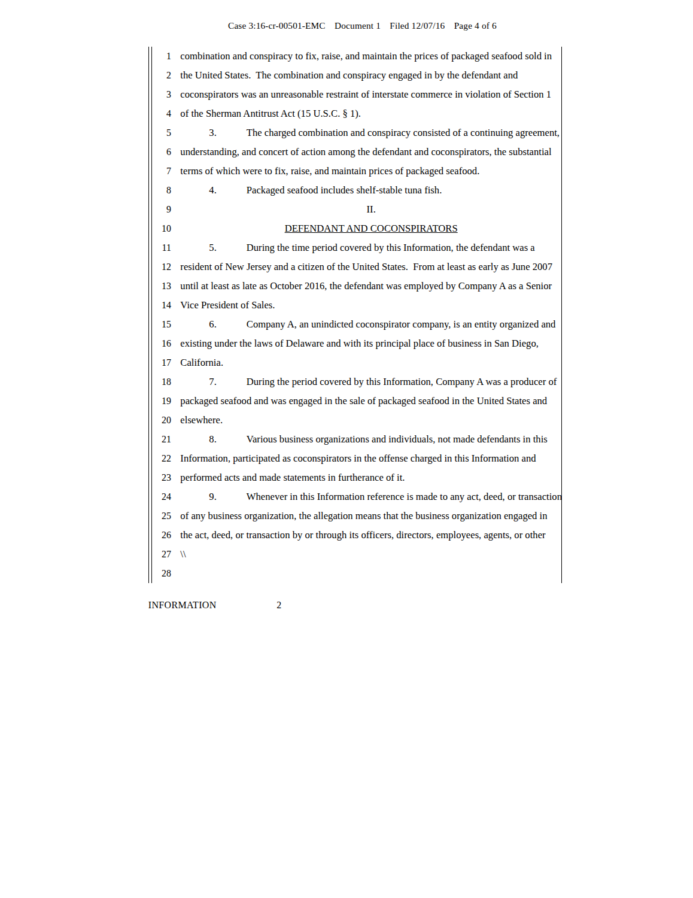Case 3:16-cr-00501-EMC Document 1 Filed 12/07/16 Page 4 of 6
| 1 | combination and conspiracy to fix, raise, and maintain the prices of packaged seafood sold in |
| 2 | the United States. The combination and conspiracy engaged in by the defendant and |
| 3 | coconspirators was an unreasonable restraint of interstate commerce in violation of Section 1 |
| 4 | of the Sherman Antitrust Act (15 U.S.C. § 1). |
| 5 | 3. The charged combination and conspiracy consisted of a continuing agreement, |
| 6 | understanding, and concert of action among the defendant and coconspirators, the substantial |
| 7 | terms of which were to fix, raise, and maintain prices of packaged seafood. |
| 8 | 4. Packaged seafood includes shelf-stable tuna fish. |
| 9 | II. |
| 10 | DEFENDANT AND COCONSPIRATORS |
| 11 | 5. During the time period covered by this Information, the defendant was a |
| 12 | resident of New Jersey and a citizen of the United States. From at least as early as June 2007 |
| 13 | until at least as late as October 2016, the defendant was employed by Company A as a Senior |
| 14 | Vice President of Sales. |
| 15 | 6. Company A, an unindicted coconspirator company, is an entity organized and |
| 16 | existing under the laws of Delaware and with its principal place of business in San Diego, |
| 17 | California. |
| 18 | 7. During the period covered by this Information, Company A was a producer of |
| 19 | packaged seafood and was engaged in the sale of packaged seafood in the United States and |
| 20 | elsewhere. |
| 21 | 8. Various business organizations and individuals, not made defendants in this |
| 22 | Information, participated as coconspirators in the offense charged in this Information and |
| 23 | performed acts and made statements in furtherance of it. |
| 24 | 9. Whenever in this Information reference is made to any act, deed, or transaction |
| 25 | of any business organization, the allegation means that the business organization engaged in |
| 26 | the act, deed, or transaction by or through its officers, directors, employees, agents, or other |
| 27 | \\ |
| 28 | |
INFORMATION2